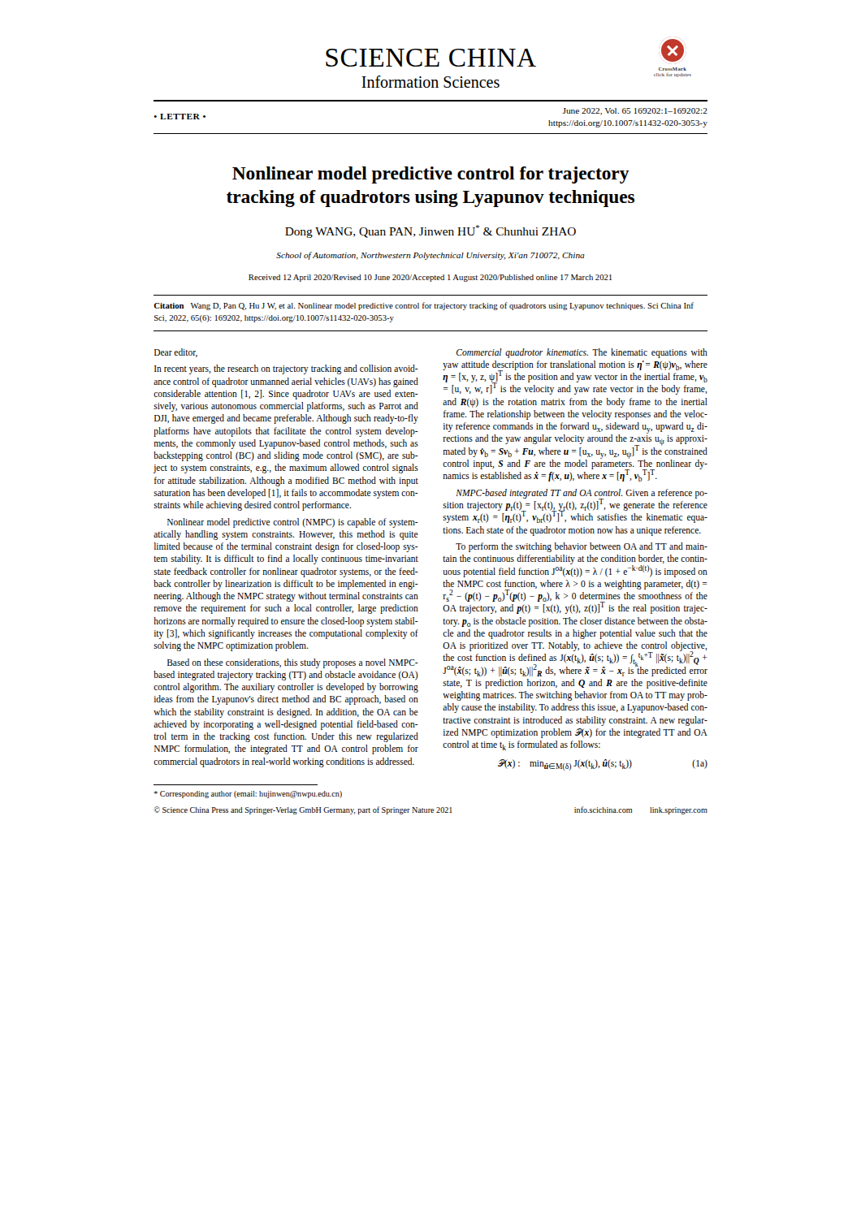CrossMark
click for updates
SCIENCE CHINA
Information Sciences
• LETTER •
June 2022, Vol. 65 169202:1–169202:2
https://doi.org/10.1007/s11432-020-3053-y
Nonlinear model predictive control for trajectory
tracking of quadrotors using Lyapunov techniques
Dong WANG, Quan PAN, Jinwen HU* & Chunhui ZHAO
School of Automation, Northwestern Polytechnical University, Xi'an 710072, China
Received 12 April 2020/Revised 10 June 2020/Accepted 1 August 2020/Published online 17 March 2021
Citation Wang D, Pan Q, Hu J W, et al. Nonlinear model predictive control for trajectory tracking of quadrotors using Lyapunov techniques. Sci China Inf Sci, 2022, 65(6): 169202, https://doi.org/10.1007/s11432-020-3053-y
Dear editor,
In recent years, the research on trajectory tracking and collision avoidance control of quadrotor unmanned aerial vehicles (UAVs) has gained considerable attention [1, 2]. Since quadrotor UAVs are used extensively, various autonomous commercial platforms, such as Parrot and DJI, have emerged and became preferable. Although such ready-to-fly platforms have autopilots that facilitate the control system developments, the commonly used Lyapunov-based control methods, such as backstepping control (BC) and sliding mode control (SMC), are subject to system constraints, e.g., the maximum allowed control signals for attitude stabilization. Although a modified BC method with input saturation has been developed [1], it fails to accommodate system constraints while achieving desired control performance.
Nonlinear model predictive control (NMPC) is capable of systematically handling system constraints. However, this method is quite limited because of the terminal constraint design for closed-loop system stability. It is difficult to find a locally continuous time-invariant state feedback controller for nonlinear quadrotor systems, or the feedback controller by linearization is difficult to be implemented in engineering. Although the NMPC strategy without terminal constraints can remove the requirement for such a local controller, large prediction horizons are normally required to ensure the closed-loop system stability [3], which significantly increases the computational complexity of solving the NMPC optimization problem.
Based on these considerations, this study proposes a novel NMPC-based integrated trajectory tracking (TT) and obstacle avoidance (OA) control algorithm. The auxiliary controller is developed by borrowing ideas from the Lyapunov's direct method and BC approach, based on which the stability constraint is designed. In addition, the OA can be achieved by incorporating a well-designed potential field-based control term in the tracking cost function. Under this new regularized NMPC formulation, the integrated TT and OA control problem for commercial quadrotors in real-world working conditions is addressed.
Commercial quadrotor kinematics. The kinematic equations with yaw attitude description for translational motion is η̇ = R(ψ)vb, where η = [x, y, z, ψ]T is the position and yaw vector in the inertial frame, vb = [u, v, w, r]T is the velocity and yaw rate vector in the body frame, and R(ψ) is the rotation matrix from the body frame to the inertial frame. The relationship between the velocity responses and the velocity reference commands in the forward ux, sideward uy, upward uz directions and the yaw angular velocity around the z-axis uψ is approximated by v̇b = Svb + Fu, where u = [ux, uy, uz, uψ]T is the constrained control input, S and F are the model parameters. The nonlinear dynamics is established as ẋ = f(x, u), where x = [ηT, vbT]T.
NMPC-based integrated TT and OA control. Given a reference position trajectory pr(t) = [xr(t), yr(t), zr(t)]T, we generate the reference system xr(t) = [ηr(t)T, vbr(t)T]T, which satisfies the kinematic equations. Each state of the quadrotor motion now has a unique reference.
To perform the switching behavior between OA and TT and maintain the continuous differentiability at the condition border, the continuous potential field function Joa(x(t)) = λ / (1 + e−k·d(t)) is imposed on the NMPC cost function, where λ > 0 is a weighting parameter, d(t) = rs2 − (p(t) − po)T(p(t) − po), k > 0 determines the smoothness of the OA trajectory, and p(t) = [x(t), y(t), z(t)]T is the real position trajectory. po is the obstacle position. The closer distance between the obstacle and the quadrotor results in a higher potential value such that the OA is prioritized over TT. Notably, to achieve the control objective, the cost function is defined as J(x(tk), û(s; tk)) = ∫tktk+T ||x̃(s; tk)||2Q + Joa(x̂(s; tk)) + ||û(s; tk)||2R ds, where x̃ = x̂ − xr is the predicted error state, T is prediction horizon, and Q and R are the positive-definite weighting matrices. The switching behavior from OA to TT may probably cause the instability. To address this issue, a Lyapunov-based contractive constraint is introduced as stability constraint. A new regularized NMPC optimization problem 𝒫(x) for the integrated TT and OA control at time tk is formulated as follows:
𝒫(x) : minû∈M(δ) J(x(tk), û(s; tk))
(1a)
* Corresponding author (email: hujinwen@nwpu.edu.cn)
© Science China Press and Springer-Verlag GmbH Germany, part of Springer Nature 2021
info.scichina.com link.springer.com